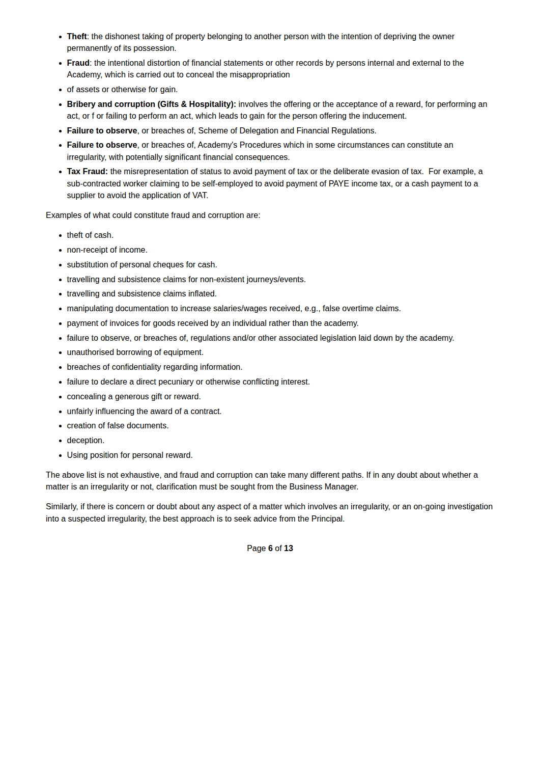Theft: the dishonest taking of property belonging to another person with the intention of depriving the owner permanently of its possession.
Fraud: the intentional distortion of financial statements or other records by persons internal and external to the Academy, which is carried out to conceal the misappropriation
of assets or otherwise for gain.
Bribery and corruption (Gifts & Hospitality): involves the offering or the acceptance of a reward, for performing an act, or f or failing to perform an act, which leads to gain for the person offering the inducement.
Failure to observe, or breaches of, Scheme of Delegation and Financial Regulations.
Failure to observe, or breaches of, Academy's Procedures which in some circumstances can constitute an irregularity, with potentially significant financial consequences.
Tax Fraud: the misrepresentation of status to avoid payment of tax or the deliberate evasion of tax. For example, a sub-contracted worker claiming to be self-employed to avoid payment of PAYE income tax, or a cash payment to a supplier to avoid the application of VAT.
Examples of what could constitute fraud and corruption are:
theft of cash.
non-receipt of income.
substitution of personal cheques for cash.
travelling and subsistence claims for non-existent journeys/events.
travelling and subsistence claims inflated.
manipulating documentation to increase salaries/wages received, e.g., false overtime claims.
payment of invoices for goods received by an individual rather than the academy.
failure to observe, or breaches of, regulations and/or other associated legislation laid down by the academy.
unauthorised borrowing of equipment.
breaches of confidentiality regarding information.
failure to declare a direct pecuniary or otherwise conflicting interest.
concealing a generous gift or reward.
unfairly influencing the award of a contract.
creation of false documents.
deception.
Using position for personal reward.
The above list is not exhaustive, and fraud and corruption can take many different paths. If in any doubt about whether a matter is an irregularity or not, clarification must be sought from the Business Manager.
Similarly, if there is concern or doubt about any aspect of a matter which involves an irregularity, or an on-going investigation into a suspected irregularity, the best approach is to seek advice from the Principal.
Page 6 of 13